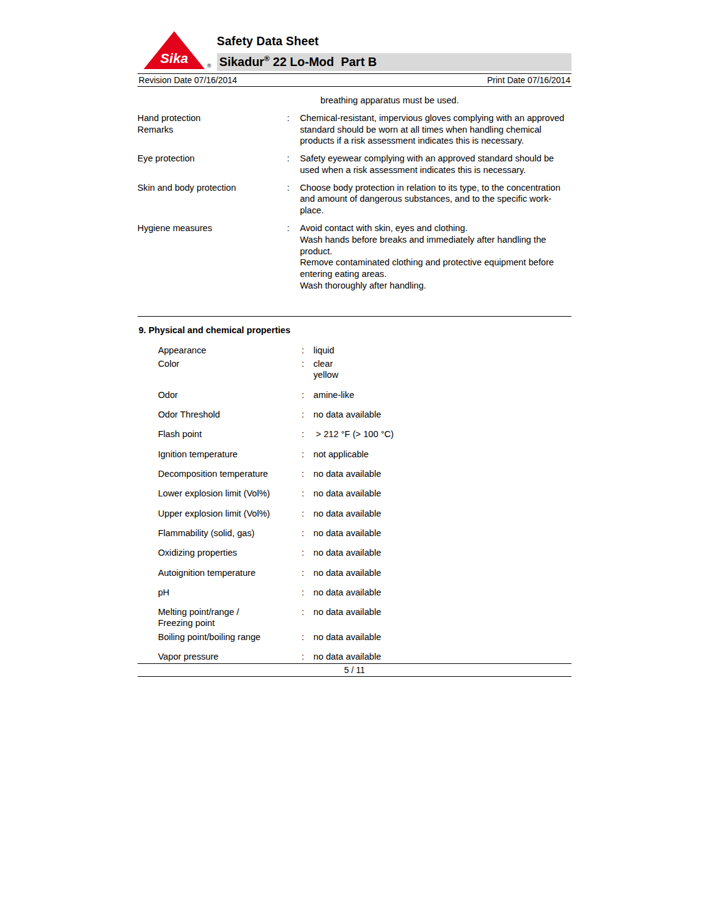Sika
®
Safety Data Sheet
Sikadur® 22 Lo-Mod Part B
Revision Date 07/16/2014 Print Date 07/16/2014
breathing apparatus must be used.
| Hand protection Remarks | : | Chemical-resistant, impervious gloves complying with an approved standard should be worn at all times when handling chemical products if a risk assessment indicates this is necessary. |
| Eye protection | : | Safety eyewear complying with an approved standard should be used when a risk assessment indicates this is necessary. |
| Skin and body protection | : | Choose body protection in relation to its type, to the concentration and amount of dangerous substances, and to the specific work-place. |
| Hygiene measures | : | Avoid contact with skin, eyes and clothing. Wash hands before breaks and immediately after handling the product. Remove contaminated clothing and protective equipment before entering eating areas. Wash thoroughly after handling. |
9. Physical and chemical properties
| Appearance | : | liquid |
| Color | : | clear yellow |
| Odor | : | amine-like |
| Odor Threshold | : | no data available |
| Flash point | : | > 212 °F (> 100 °C) |
| Ignition temperature | : | not applicable |
| Decomposition temperature | : | no data available |
| Lower explosion limit (Vol%) | : | no data available |
| Upper explosion limit (Vol%) | : | no data available |
| Flammability (solid, gas) | : | no data available |
| Oxidizing properties | : | no data available |
| Autoignition temperature | : | no data available |
| pH | : | no data available |
| Melting point/range / Freezing point | : | no data available |
| Boiling point/boiling range | : | no data available |
| Vapor pressure | : | no data available |
5 / 11